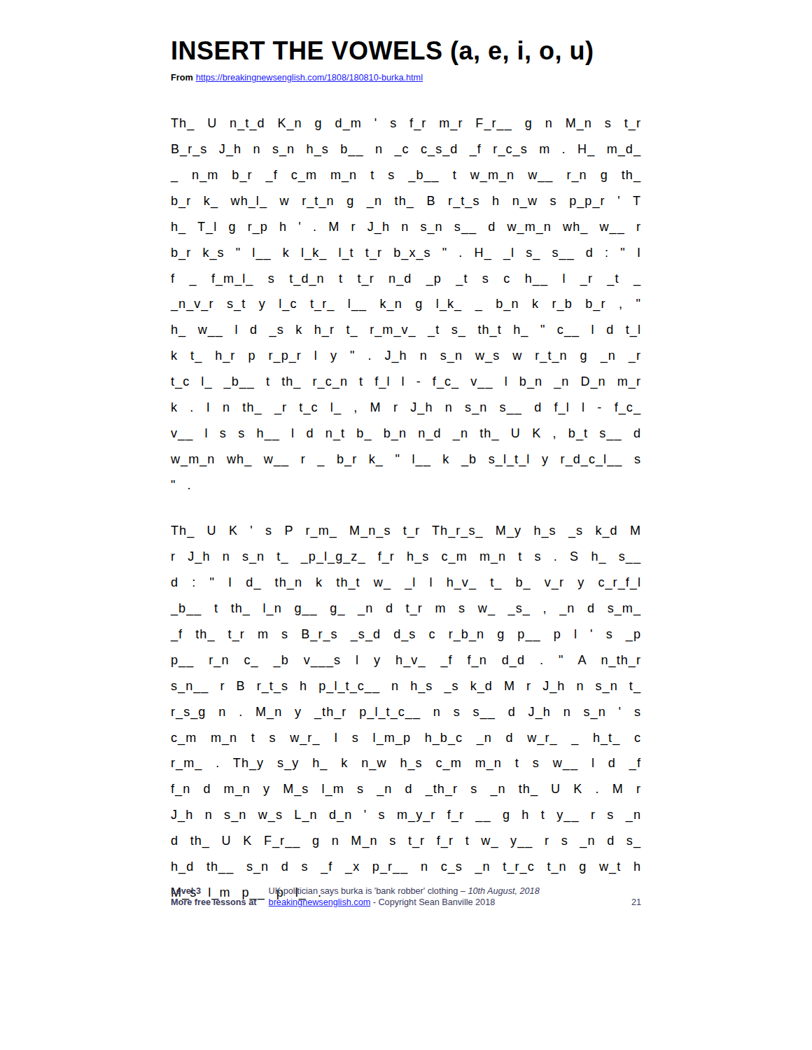INSERT THE VOWELS (a, e, i, o, u)
From https://breakingnewsenglish.com/1808/180810-burka.html
Th_ U n_t_d K_n g d_m ' s f_r m_r F_r__ g n M_n s t_r B_r_s J_h n s_n h_s b__ n _c c_s_d _f r_c_s m . H_ m_d_ _ n_m b_r _f c_m m_n t s _b__ t w_m_n w__ r_n g th_ b_r k_ wh_l_ w r_t_n g _n th_ B r_t_s h n_w s p_p_r ' T h_ T_l g r_p h ' . M r J_h n s_n s__ d w_m_n wh_ w__ r b_r k_s " l__ k l_k_ l_t t_r b_x_s " . H_ _l s_ s__ d : " I f _ f_m_l_ s t_d_n t t_r n_d _p _t s c h__ l _r _t _ _n_v_r s_t y l_c t_r_ l__ k_n g l_k_ _ b_n k r_b b_r , " h_ w__ l d _s k h_r t_ r_m_v_ _t s_ th_t h_ " c__ l d t_l k t_ h_r p r_p_r l y " . J_h n s_n w_s w r_t_n g _n _r t_c l_ _b__ t th_ r_c_n t f_l l - f_c_ v__ l b_n _n D_n m_r k . I n th_ _r t_c l_ , M r J_h n s_n s__ d f_l l - f_c_ v__ l s s h__ l d n_t b_ b_n n_d _n th_ U K , b_t s__ d w_m_n wh_ w__ r _ b_r k_ " l__ k _b s_l_t_l y r_d_c_l__ s " .
Th_ U K ' s P r_m_ M_n_s t_r Th_r_s_ M_y h_s _s k_d M r J_h n s_n t_ _p_l_g_z_ f_r h_s c_m m_n t s . S h_ s__ d : " I d_ th_n k th_t w_ _l l h_v_ t_ b_ v_r y c_r_f_l _b__ t th_ l_n g__ g_ _n d t_r m s w_ _s_ , _n d s_m_ _f th_ t_r m s B_r_s _s_d d_s c r_b_n g p__ p l ' s _p p__ r_n c_ _b v___s l y h_v_ _f f_n d_d . " A n_th_r s_n__ r B r_t_s h p_l_t_c__ n h_s _s k_d M r J_h n s_n t_ r_s_g n . M_n y _th_r p_l_t_c__ n s s__ d J_h n s_n ' s c_m m_n t s w_r_ I s l_m_p h_b_c _n d w_r_ _ h_t_ c r_m_ . Th_y s_y h_ k n_w h_s c_m m_n t s w__ l d _f f_n d m_n y M_s l_m s _n d _th_r s _n th_ U K . M r J_h n s_n w_s L_n d_n ' s m_y_r f_r __ g h t y__ r s _n d th_ U K F_r__ g n M_n s t_r f_r t w_ y__ r s _n d s_ h_d th__ s_n d s _f _x p_r__ n c_s _n t_r_c t_n g w_t h M_s l_m p__ p l_ .
Level 3
UK politician says burka is 'bank robber' clothing – 10th August, 2018
More free lessons at
breakingnewsenglish.com - Copyright Sean Banville 2018
21